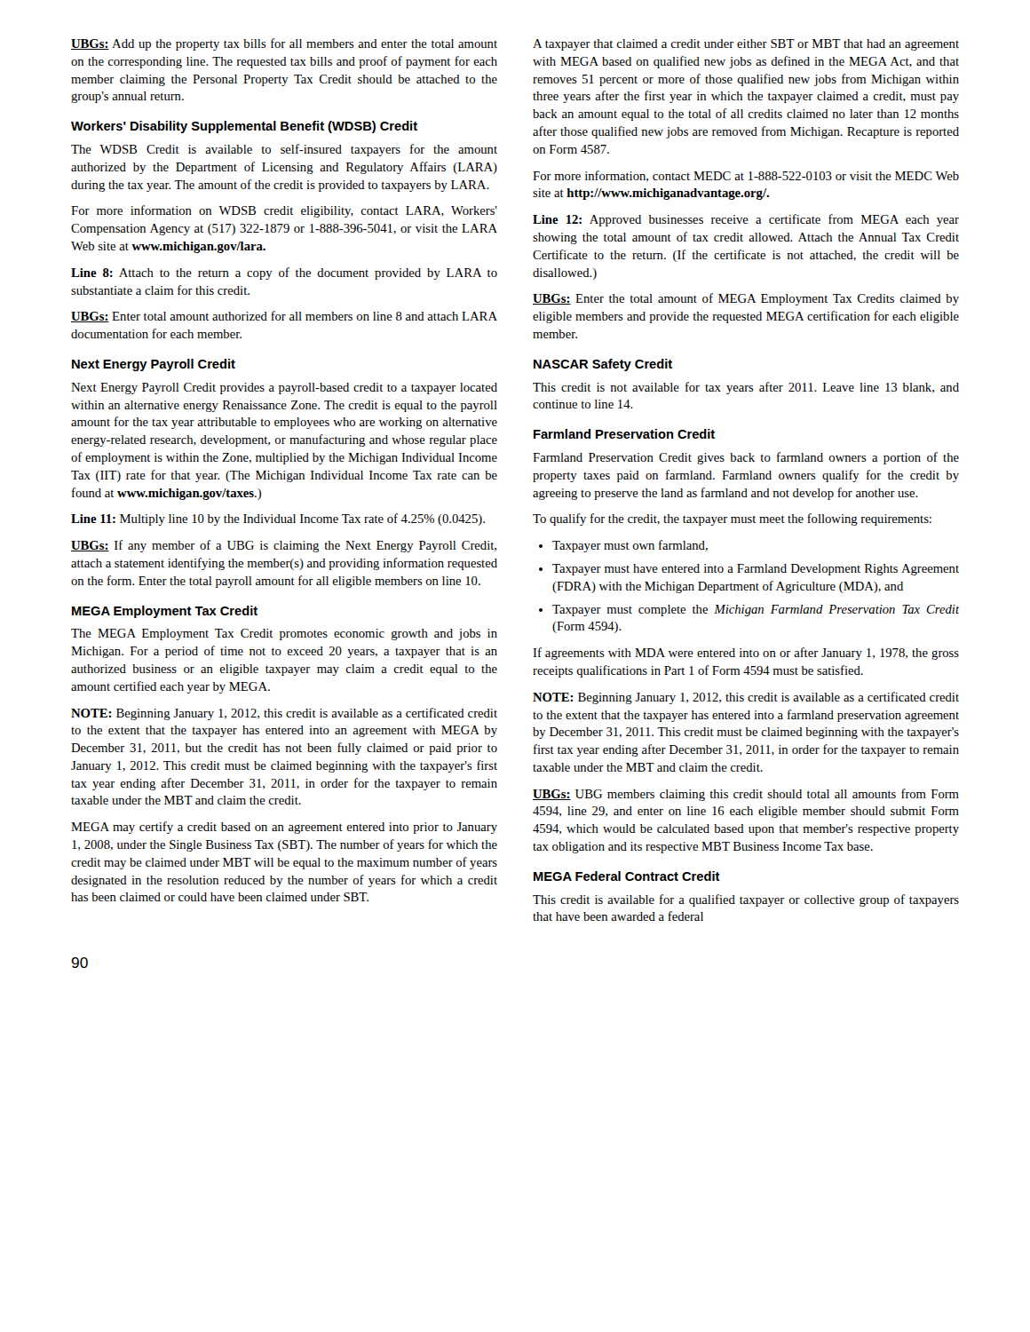UBGs: Add up the property tax bills for all members and enter the total amount on the corresponding line. The requested tax bills and proof of payment for each member claiming the Personal Property Tax Credit should be attached to the group's annual return.
Workers' Disability Supplemental Benefit (WDSB) Credit
The WDSB Credit is available to self-insured taxpayers for the amount authorized by the Department of Licensing and Regulatory Affairs (LARA) during the tax year. The amount of the credit is provided to taxpayers by LARA.
For more information on WDSB credit eligibility, contact LARA, Workers' Compensation Agency at (517) 322-1879 or 1-888-396-5041, or visit the LARA Web site at www.michigan.gov/lara.
Line 8: Attach to the return a copy of the document provided by LARA to substantiate a claim for this credit.
UBGs: Enter total amount authorized for all members on line 8 and attach LARA documentation for each member.
Next Energy Payroll Credit
Next Energy Payroll Credit provides a payroll-based credit to a taxpayer located within an alternative energy Renaissance Zone. The credit is equal to the payroll amount for the tax year attributable to employees who are working on alternative energy-related research, development, or manufacturing and whose regular place of employment is within the Zone, multiplied by the Michigan Individual Income Tax (IIT) rate for that year. (The Michigan Individual Income Tax rate can be found at www.michigan.gov/taxes.)
Line 11: Multiply line 10 by the Individual Income Tax rate of 4.25% (0.0425).
UBGs: If any member of a UBG is claiming the Next Energy Payroll Credit, attach a statement identifying the member(s) and providing information requested on the form. Enter the total payroll amount for all eligible members on line 10.
MEGA Employment Tax Credit
The MEGA Employment Tax Credit promotes economic growth and jobs in Michigan. For a period of time not to exceed 20 years, a taxpayer that is an authorized business or an eligible taxpayer may claim a credit equal to the amount certified each year by MEGA.
NOTE: Beginning January 1, 2012, this credit is available as a certificated credit to the extent that the taxpayer has entered into an agreement with MEGA by December 31, 2011, but the credit has not been fully claimed or paid prior to January 1, 2012. This credit must be claimed beginning with the taxpayer's first tax year ending after December 31, 2011, in order for the taxpayer to remain taxable under the MBT and claim the credit.
MEGA may certify a credit based on an agreement entered into prior to January 1, 2008, under the Single Business Tax (SBT). The number of years for which the credit may be claimed under MBT will be equal to the maximum number of years designated in the resolution reduced by the number of years for which a credit has been claimed or could have been claimed under SBT.
A taxpayer that claimed a credit under either SBT or MBT that had an agreement with MEGA based on qualified new jobs as defined in the MEGA Act, and that removes 51 percent or more of those qualified new jobs from Michigan within three years after the first year in which the taxpayer claimed a credit, must pay back an amount equal to the total of all credits claimed no later than 12 months after those qualified new jobs are removed from Michigan. Recapture is reported on Form 4587.
For more information, contact MEDC at 1-888-522-0103 or visit the MEDC Web site at http://www.michiganadvantage.org/.
Line 12: Approved businesses receive a certificate from MEGA each year showing the total amount of tax credit allowed. Attach the Annual Tax Credit Certificate to the return. (If the certificate is not attached, the credit will be disallowed.)
UBGs: Enter the total amount of MEGA Employment Tax Credits claimed by eligible members and provide the requested MEGA certification for each eligible member.
NASCAR Safety Credit
This credit is not available for tax years after 2011. Leave line 13 blank, and continue to line 14.
Farmland Preservation Credit
Farmland Preservation Credit gives back to farmland owners a portion of the property taxes paid on farmland. Farmland owners qualify for the credit by agreeing to preserve the land as farmland and not develop for another use.
To qualify for the credit, the taxpayer must meet the following requirements:
Taxpayer must own farmland,
Taxpayer must have entered into a Farmland Development Rights Agreement (FDRA) with the Michigan Department of Agriculture (MDA), and
Taxpayer must complete the Michigan Farmland Preservation Tax Credit (Form 4594).
If agreements with MDA were entered into on or after January 1, 1978, the gross receipts qualifications in Part 1 of Form 4594 must be satisfied.
NOTE: Beginning January 1, 2012, this credit is available as a certificated credit to the extent that the taxpayer has entered into a farmland preservation agreement by December 31, 2011. This credit must be claimed beginning with the taxpayer's first tax year ending after December 31, 2011, in order for the taxpayer to remain taxable under the MBT and claim the credit.
UBGs: UBG members claiming this credit should total all amounts from Form 4594, line 29, and enter on line 16 each eligible member should submit Form 4594, which would be calculated based upon that member's respective property tax obligation and its respective MBT Business Income Tax base.
MEGA Federal Contract Credit
This credit is available for a qualified taxpayer or collective group of taxpayers that have been awarded a federal
90